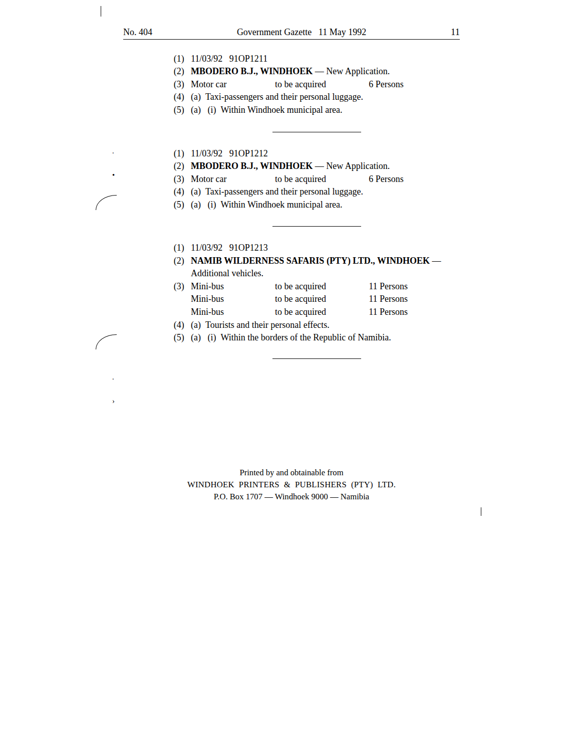. • . ›
No. 404
Government Gazette 11 May 1992
11
(1) 11/03/92 91OP1211
(2) MBODERO B.J., WINDHOEK — New Application.
(3) Motor car to be acquired 6 Persons
(4)(a) Taxi-passengers and their personal luggage.
(5)(a) (i) Within Windhoek municipal area.
(1) 11/03/92 91OP1212
(2) MBODERO B.J., WINDHOEK — New Application.
(3) Motor car to be acquired 6 Persons
(4)(a) Taxi-passengers and their personal luggage.
(5)(a) (i) Within Windhoek municipal area.
(1) 11/03/92 91OP1213
(2) NAMIB WILDERNESS SAFARIS (PTY) LTD., WINDHOEK —
Additional vehicles.
(3) Mini-bus to be acquired 11 Persons
(3) Mini-bus to be acquired 11 Persons
(3) Mini-bus to be acquired 11 Persons
(4)(a) Tourists and their personal effects.
(5)(a) (i) Within the borders of the Republic of Namibia.
Printed by and obtainable from
WINDHOEK PRINTERS & PUBLISHERS (PTY) LTD.
P.O. Box 1707 — Windhoek 9000 — Namibia